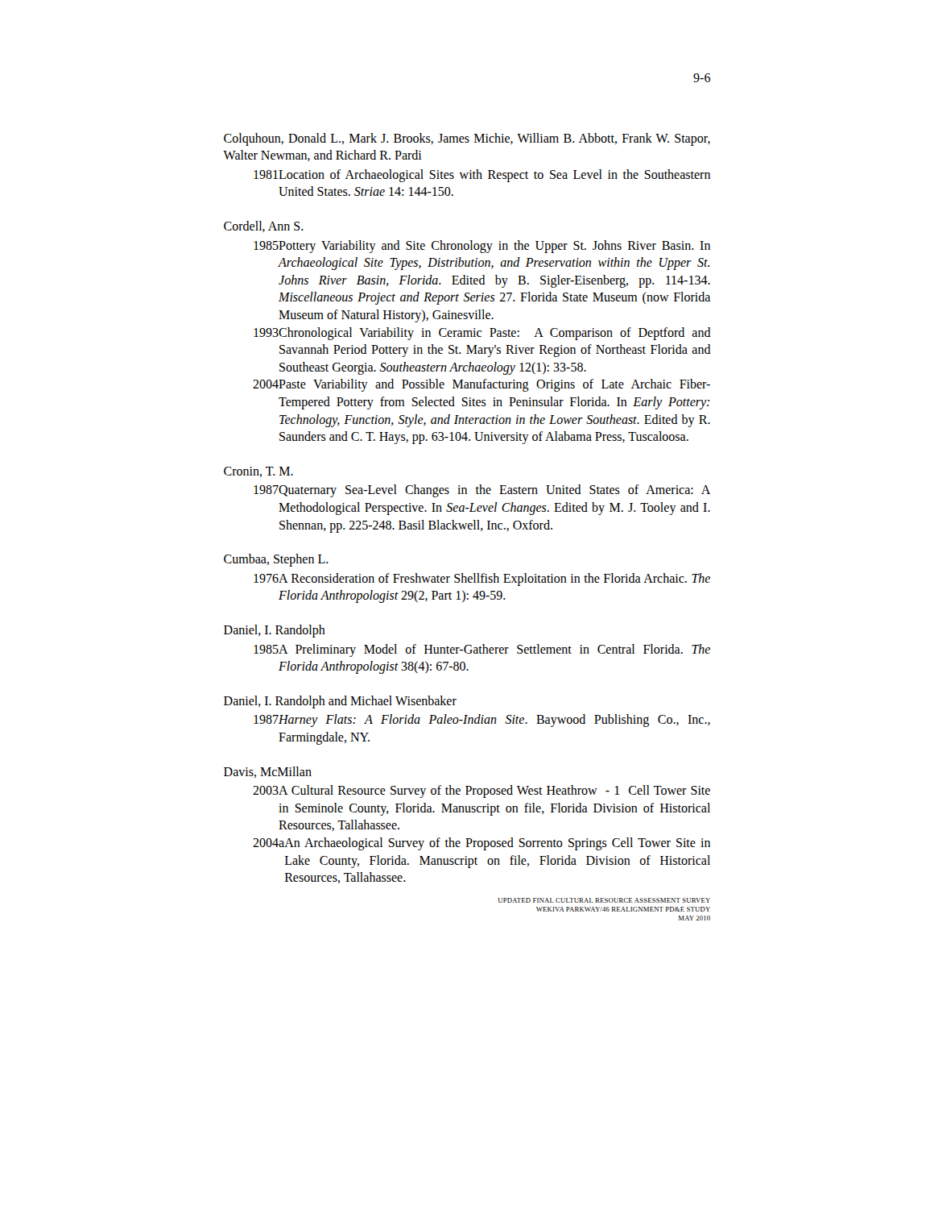9-6
Colquhoun, Donald L., Mark J. Brooks, James Michie, William B. Abbott, Frank W. Stapor, Walter Newman, and Richard R. Pardi
1981
Location of Archaeological Sites with Respect to Sea Level in the Southeastern United States. Striae 14: 144-150.
Cordell, Ann S.
1985
Pottery Variability and Site Chronology in the Upper St. Johns River Basin. In Archaeological Site Types, Distribution, and Preservation within the Upper St. Johns River Basin, Florida. Edited by B. Sigler-Eisenberg, pp. 114-134. Miscellaneous Project and Report Series 27. Florida State Museum (now Florida Museum of Natural History), Gainesville.
1993
Chronological Variability in Ceramic Paste: A Comparison of Deptford and Savannah Period Pottery in the St. Mary's River Region of Northeast Florida and Southeast Georgia. Southeastern Archaeology 12(1): 33-58.
2004
Paste Variability and Possible Manufacturing Origins of Late Archaic Fiber-Tempered Pottery from Selected Sites in Peninsular Florida. In Early Pottery: Technology, Function, Style, and Interaction in the Lower Southeast. Edited by R. Saunders and C. T. Hays, pp. 63-104. University of Alabama Press, Tuscaloosa.
Cronin, T. M.
1987
Quaternary Sea-Level Changes in the Eastern United States of America: A Methodological Perspective. In Sea-Level Changes. Edited by M. J. Tooley and I. Shennan, pp. 225-248. Basil Blackwell, Inc., Oxford.
Cumbaa, Stephen L.
1976
A Reconsideration of Freshwater Shellfish Exploitation in the Florida Archaic. The Florida Anthropologist 29(2, Part 1): 49-59.
Daniel, I. Randolph
1985
A Preliminary Model of Hunter-Gatherer Settlement in Central Florida. The Florida Anthropologist 38(4): 67-80.
Daniel, I. Randolph and Michael Wisenbaker
1987
Harney Flats: A Florida Paleo-Indian Site. Baywood Publishing Co., Inc., Farmingdale, NY.
Davis, McMillan
2003
A Cultural Resource Survey of the Proposed West Heathrow - 1 Cell Tower Site in Seminole County, Florida. Manuscript on file, Florida Division of Historical Resources, Tallahassee.
2004a
An Archaeological Survey of the Proposed Sorrento Springs Cell Tower Site in Lake County, Florida. Manuscript on file, Florida Division of Historical Resources, Tallahassee.
UPDATED FINAL CULTURAL RESOURCE ASSESSMENT SURVEY
WEKIVA PARKWAY/46 REALIGNMENT PD&E STUDY
MAY 2010